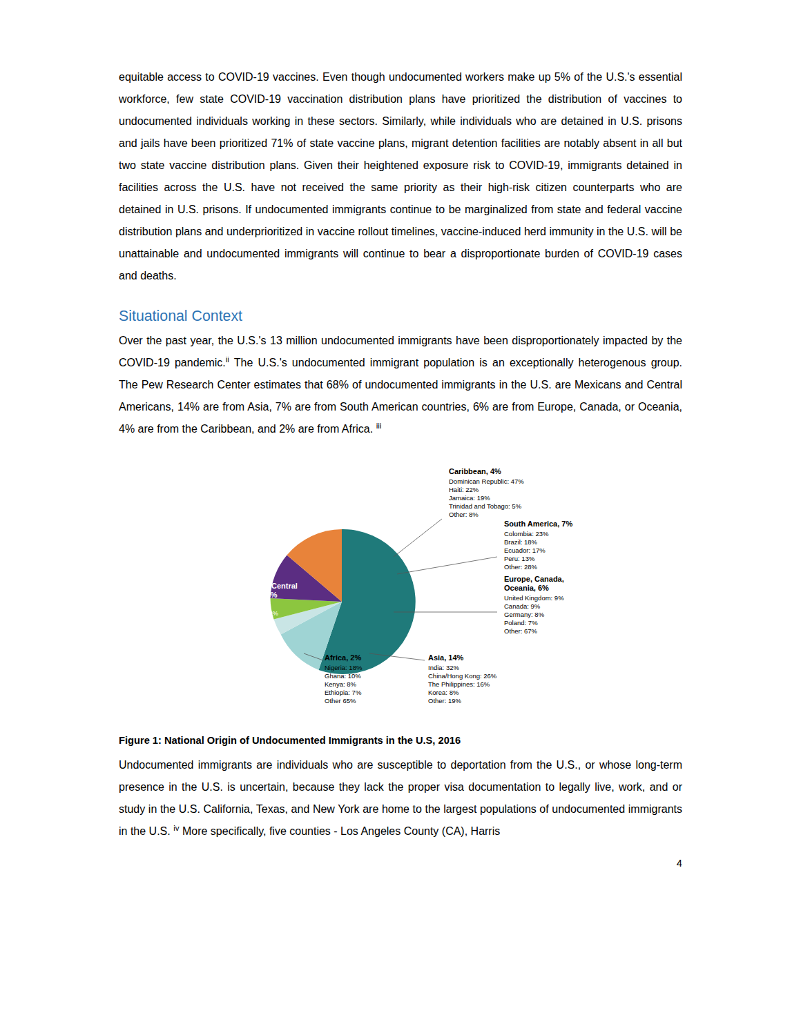equitable access to COVID-19 vaccines. Even though undocumented workers make up 5% of the U.S.'s essential workforce, few state COVID-19 vaccination distribution plans have prioritized the distribution of vaccines to undocumented individuals working in these sectors. Similarly, while individuals who are detained in U.S. prisons and jails have been prioritized 71% of state vaccine plans, migrant detention facilities are notably absent in all but two state vaccine distribution plans. Given their heightened exposure risk to COVID-19, immigrants detained in facilities across the U.S. have not received the same priority as their high-risk citizen counterparts who are detained in U.S. prisons. If undocumented immigrants continue to be marginalized from state and federal vaccine distribution plans and underprioritized in vaccine rollout timelines, vaccine-induced herd immunity in the U.S. will be unattainable and undocumented immigrants will continue to bear a disproportionate burden of COVID-19 cases and deaths.
Situational Context
Over the past year, the U.S.'s 13 million undocumented immigrants have been disproportionately impacted by the COVID-19 pandemic.ii The U.S.'s undocumented immigrant population is an exceptionally heterogenous group. The Pew Research Center estimates that 68% of undocumented immigrants in the U.S. are Mexicans and Central Americans, 14% are from Asia, 7% are from South American countries, 6% are from Europe, Canada, or Oceania, 4% are from the Caribbean, and 2% are from Africa. iii
Caribbean, 4% Dominican Republic: 47% Haiti: 22% Jamaica: 19% Trinidad and Tobago: 5% Other: 8% South America, 7% Colombia: 23% Brazil: 18% Ecuador: 17% Peru: 13% Other: 28% Europe, Canada, Oceania, 6% United Kingdom: 9% Canada: 9% Germany: 8% Poland: 7% Other: 67% Mexico and Central America, 68% Mexico: 75% El Salvador: 10% Guatemala: 8% Honduras: 5% Other: 2% Asia, 14% India: 32% China/Hong Kong: 26% The Philippines: 16% Korea: 8% Other: 19% Africa, 2% Nigeria: 18% Ghana: 10% Kenya: 8% Ethiopia: 7% Other 65%
Figure 1: National Origin of Undocumented Immigrants in the U.S, 2016
Undocumented immigrants are individuals who are susceptible to deportation from the U.S., or whose long-term presence in the U.S. is uncertain, because they lack the proper visa documentation to legally live, work, and or study in the U.S. California, Texas, and New York are home to the largest populations of undocumented immigrants in the U.S. iv More specifically, five counties - Los Angeles County (CA), Harris
4